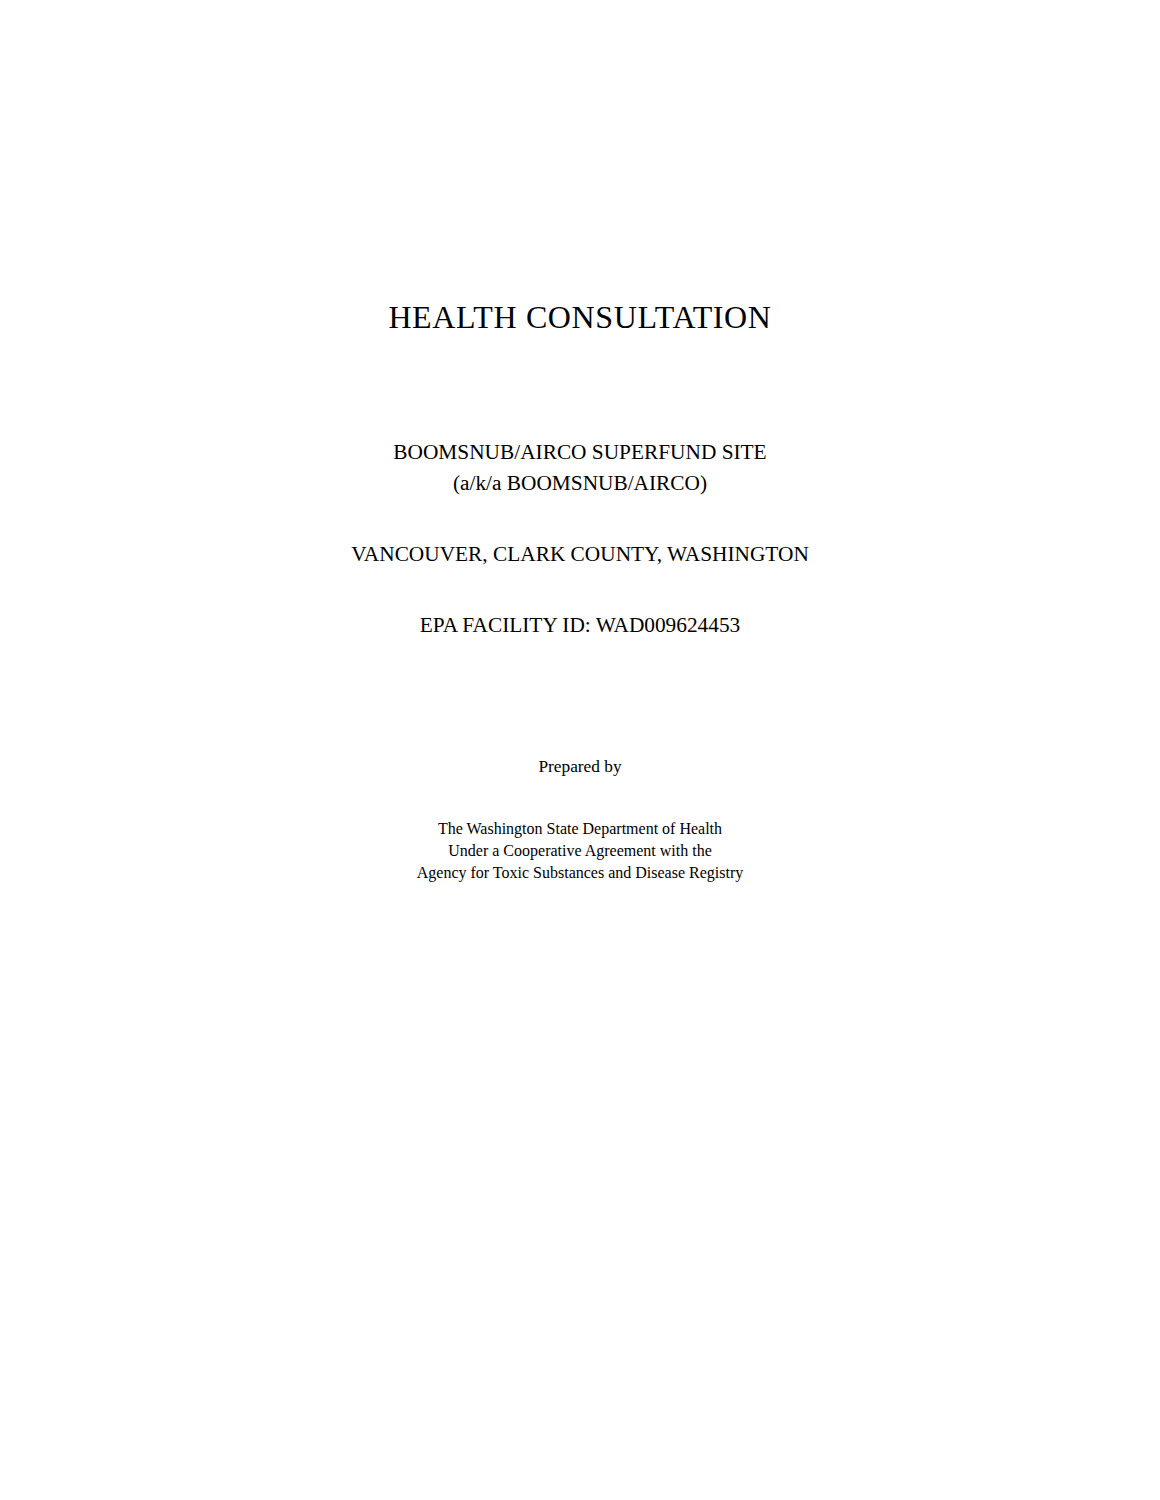HEALTH CONSULTATION
BOOMSNUB/AIRCO SUPERFUND SITE
(a/k/a BOOMSNUB/AIRCO)
VANCOUVER, CLARK COUNTY, WASHINGTON
EPA FACILITY ID: WAD009624453
Prepared by
The Washington State Department of Health
Under a Cooperative Agreement with the
Agency for Toxic Substances and Disease Registry